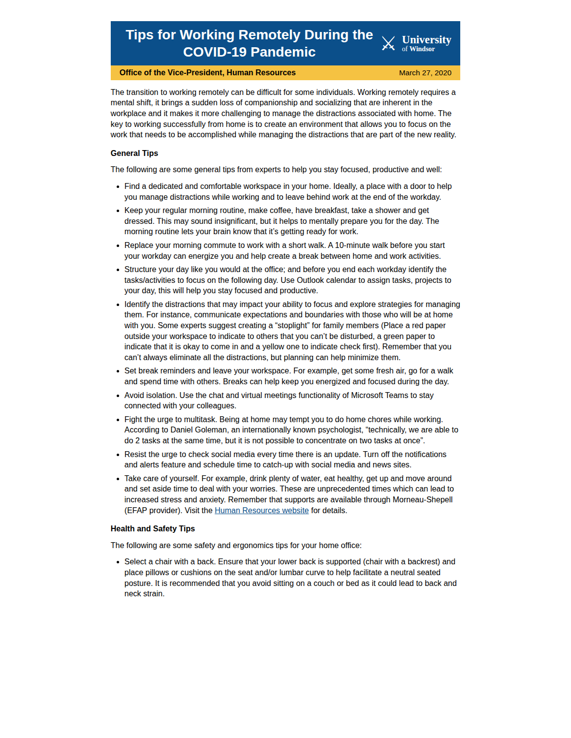Tips for Working Remotely During the
COVID-19 Pandemic
⚔ University of Windsor
Office of the Vice-President, Human Resources March 27, 2020
The transition to working remotely can be difficult for some individuals. Working remotely requires a mental shift, it brings a sudden loss of companionship and socializing that are inherent in the workplace and it makes it more challenging to manage the distractions associated with home. The key to working successfully from home is to create an environment that allows you to focus on the work that needs to be accomplished while managing the distractions that are part of the new reality.
General Tips
The following are some general tips from experts to help you stay focused, productive and well:
Find a dedicated and comfortable workspace in your home. Ideally, a place with a door to help you manage distractions while working and to leave behind work at the end of the workday.
Keep your regular morning routine, make coffee, have breakfast, take a shower and get dressed. This may sound insignificant, but it helps to mentally prepare you for the day. The morning routine lets your brain know that it’s getting ready for work.
Replace your morning commute to work with a short walk. A 10-minute walk before you start your workday can energize you and help create a break between home and work activities.
Structure your day like you would at the office; and before you end each workday identify the tasks/activities to focus on the following day. Use Outlook calendar to assign tasks, projects to your day, this will help you stay focused and productive.
Identify the distractions that may impact your ability to focus and explore strategies for managing them. For instance, communicate expectations and boundaries with those who will be at home with you. Some experts suggest creating a “stoplight” for family members (Place a red paper outside your workspace to indicate to others that you can’t be disturbed, a green paper to indicate that it is okay to come in and a yellow one to indicate check first). Remember that you can’t always eliminate all the distractions, but planning can help minimize them.
Set break reminders and leave your workspace. For example, get some fresh air, go for a walk and spend time with others. Breaks can help keep you energized and focused during the day.
Avoid isolation. Use the chat and virtual meetings functionality of Microsoft Teams to stay connected with your colleagues.
Fight the urge to multitask. Being at home may tempt you to do home chores while working. According to Daniel Goleman, an internationally known psychologist, “technically, we are able to do 2 tasks at the same time, but it is not possible to concentrate on two tasks at once”.
Resist the urge to check social media every time there is an update. Turn off the notifications and alerts feature and schedule time to catch-up with social media and news sites.
Take care of yourself. For example, drink plenty of water, eat healthy, get up and move around and set aside time to deal with your worries. These are unprecedented times which can lead to increased stress and anxiety. Remember that supports are available through Morneau-Shepell (EFAP provider). Visit the Human Resources website for details.
Health and Safety Tips
The following are some safety and ergonomics tips for your home office:
Select a chair with a back. Ensure that your lower back is supported (chair with a backrest) and place pillows or cushions on the seat and/or lumbar curve to help facilitate a neutral seated posture. It is recommended that you avoid sitting on a couch or bed as it could lead to back and neck strain.